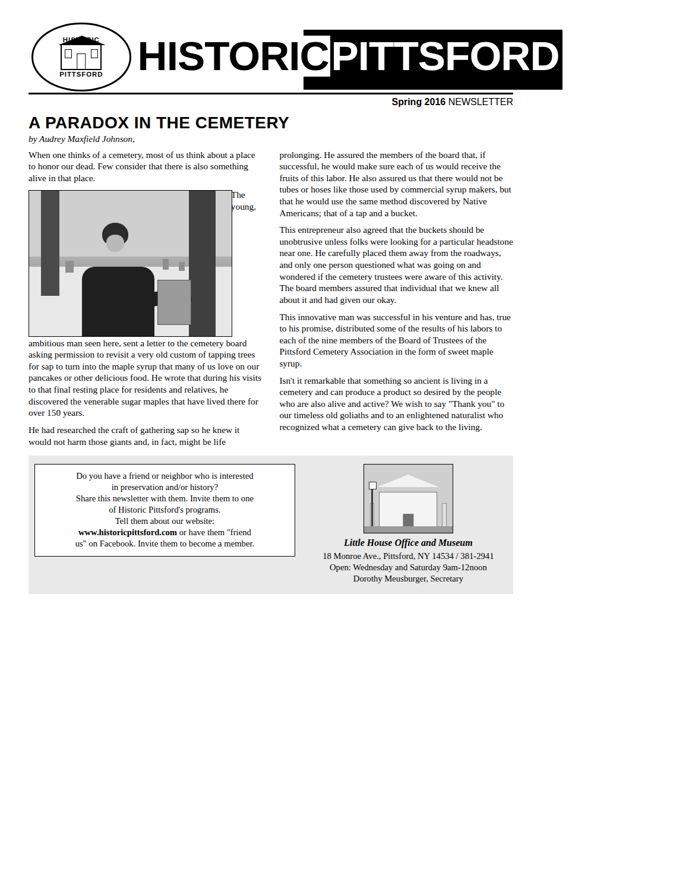HISTORIC
PITTSFORD
HISTORIC PITTSFORD
Spring 2016 NEWSLETTER
A PARADOX IN THE CEMETERY
by Audrey Maxfield Johnson,
When one thinks of a cemetery, most of us think about a place to honor our dead. Few consider that there is also something alive in that place.
The young, ambitious man seen here, sent a letter to the cemetery board asking permission to revisit a very old custom of tapping trees for sap to turn into the maple syrup that many of us love on our pancakes or other delicious food. He wrote that during his visits to that final resting place for residents and relatives, he discovered the venerable sugar maples that have lived there for over 150 years.
He had researched the craft of gathering sap so he knew it would not harm those giants and, in fact, might be life prolonging. He assured the members of the board that, if successful, he would make sure each of us would receive the fruits of this labor. He also assured us that there would not be tubes or hoses like those used by commercial syrup makers, but that he would use the same method discovered by Native Americans; that of a tap and a bucket.
This entrepreneur also agreed that the buckets should be unobtrusive unless folks were looking for a particular headstone near one. He carefully placed them away from the roadways, and only one person questioned what was going on and wondered if the cemetery trustees were aware of this activity. The board members assured that individual that we knew all about it and had given our okay.
This innovative man was successful in his venture and has, true to his promise, distributed some of the results of his labors to each of the nine members of the Board of Trustees of the Pittsford Cemetery Association in the form of sweet maple syrup.
Isn't it remarkable that something so ancient is living in a cemetery and can produce a product so desired by the people who are also alive and active? We wish to say "Thank you" to our timeless old goliaths and to an enlightened naturalist who recognized what a cemetery can give back to the living.
Do you have a friend or neighbor who is interested
in preservation and/or history?
Share this newsletter with them. Invite them to one
of Historic Pittsford's programs.
Tell them about our website:
www.historicpittsford.com or have them "friend
us" on Facebook. Invite them to become a member.
Little House Office and Museum
18 Monroe Ave., Pittsford, NY 14534 / 381-2941
Open: Wednesday and Saturday 9am-12noon
Dorothy Meusburger, Secretary